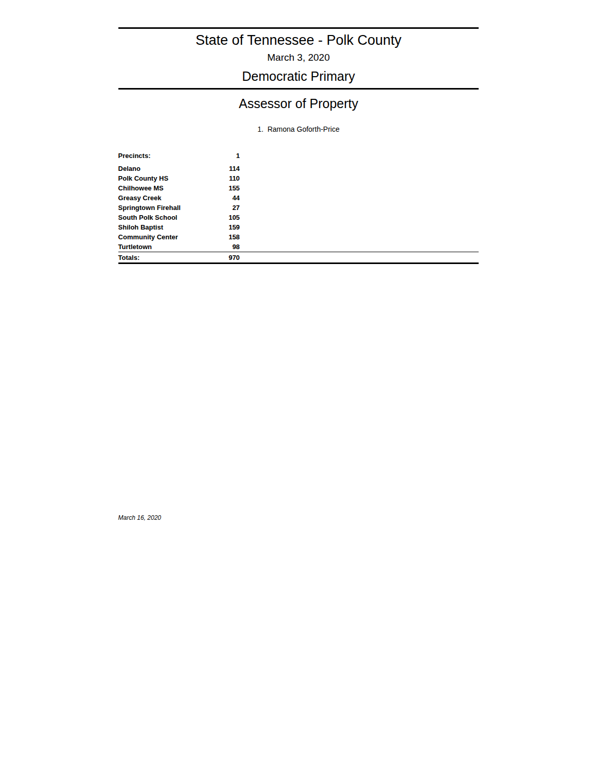State of Tennessee - Polk County
March 3, 2020
Democratic Primary
Assessor of Property
1. Ramona Goforth-Price
| Precincts: | 1 | |
| --- | --- | --- |
| Delano | 114 | |
| Polk County HS | 110 | |
| Chilhowee MS | 155 | |
| Greasy Creek | 44 | |
| Springtown Firehall | 27 | |
| South Polk School | 105 | |
| Shiloh Baptist | 159 | |
| Community Center | 158 | |
| Turtletown | 98 | |
| Totals: | 970 | |
March 16, 2020